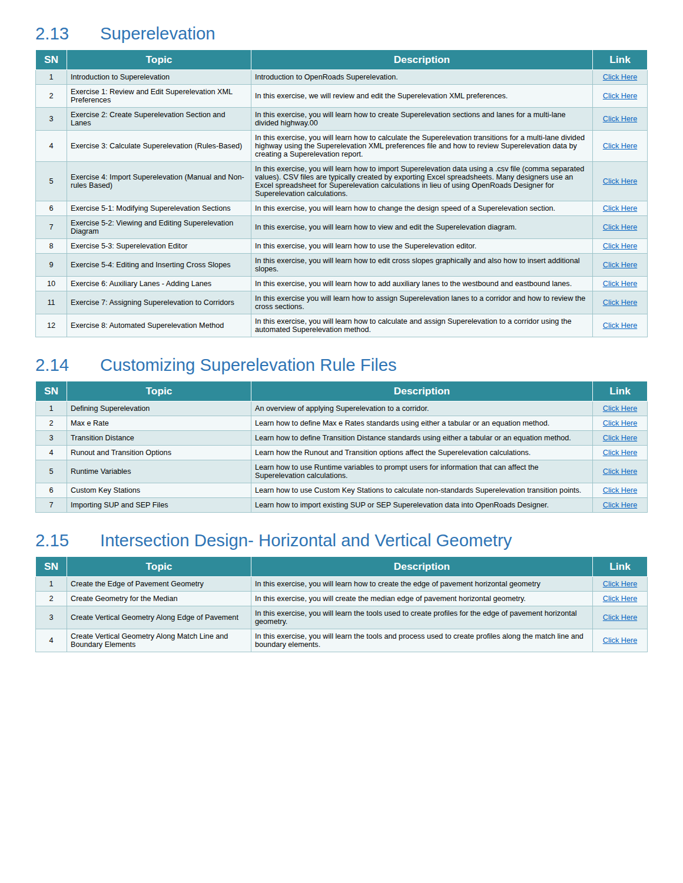2.13 Superelevation
| SN | Topic | Description | Link |
| --- | --- | --- | --- |
| 1 | Introduction to Superelevation | Introduction to OpenRoads Superelevation. | Click Here |
| 2 | Exercise 1: Review and Edit Superelevation XML Preferences | In this exercise, we will review and edit the Superelevation XML preferences. | Click Here |
| 3 | Exercise 2: Create Superelevation Section and Lanes | In this exercise, you will learn how to create Superelevation sections and lanes for a multi-lane divided highway.00 | Click Here |
| 4 | Exercise 3: Calculate Superelevation (Rules-Based) | In this exercise, you will learn how to calculate the Superelevation transitions for a multi-lane divided highway using the Superelevation XML preferences file and how to review Superelevation data by creating a Superelevation report. | Click Here |
| 5 | Exercise 4: Import Superelevation (Manual and Non-rules Based) | In this exercise, you will learn how to import Superelevation data using a .csv file (comma separated values). CSV files are typically created by exporting Excel spreadsheets. Many designers use an Excel spreadsheet for Superelevation calculations in lieu of using OpenRoads Designer for Superelevation calculations. | Click Here |
| 6 | Exercise 5-1: Modifying Superelevation Sections | In this exercise, you will learn how to change the design speed of a Superelevation section. | Click Here |
| 7 | Exercise 5-2: Viewing and Editing Superelevation Diagram | In this exercise, you will learn how to view and edit the Superelevation diagram. | Click Here |
| 8 | Exercise 5-3: Superelevation Editor | In this exercise, you will learn how to use the Superelevation editor. | Click Here |
| 9 | Exercise 5-4: Editing and Inserting Cross Slopes | In this exercise, you will learn how to edit cross slopes graphically and also how to insert additional slopes. | Click Here |
| 10 | Exercise 6: Auxiliary Lanes - Adding Lanes | In this exercise, you will learn how to add auxiliary lanes to the westbound and eastbound lanes. | Click Here |
| 11 | Exercise 7: Assigning Superelevation to Corridors | In this exercise you will learn how to assign Superelevation lanes to a corridor and how to review the cross sections. | Click Here |
| 12 | Exercise 8: Automated Superelevation Method | In this exercise, you will learn how to calculate and assign Superelevation to a corridor using the automated Superelevation method. | Click Here |
2.14 Customizing Superelevation Rule Files
| SN | Topic | Description | Link |
| --- | --- | --- | --- |
| 1 | Defining Superelevation | An overview of applying Superelevation to a corridor. | Click Here |
| 2 | Max e Rate | Learn how to define Max e Rates standards using either a tabular or an equation method. | Click Here |
| 3 | Transition Distance | Learn how to define Transition Distance standards using either a tabular or an equation method. | Click Here |
| 4 | Runout and Transition Options | Learn how the Runout and Transition options affect the Superelevation calculations. | Click Here |
| 5 | Runtime Variables | Learn how to use Runtime variables to prompt users for information that can affect the Superelevation calculations. | Click Here |
| 6 | Custom Key Stations | Learn how to use Custom Key Stations to calculate non-standards Superelevation transition points. | Click Here |
| 7 | Importing SUP and SEP Files | Learn how to import existing SUP or SEP Superelevation data into OpenRoads Designer. | Click Here |
2.15 Intersection Design- Horizontal and Vertical Geometry
| SN | Topic | Description | Link |
| --- | --- | --- | --- |
| 1 | Create the Edge of Pavement Geometry | In this exercise, you will learn how to create the edge of pavement horizontal geometry | Click Here |
| 2 | Create Geometry for the Median | In this exercise, you will create the median edge of pavement horizontal geometry. | Click Here |
| 3 | Create Vertical Geometry Along Edge of Pavement | In this exercise, you will learn the tools used to create profiles for the edge of pavement horizontal geometry. | Click Here |
| 4 | Create Vertical Geometry Along Match Line and Boundary Elements | In this exercise, you will learn the tools and process used to create profiles along the match line and boundary elements. | Click Here |